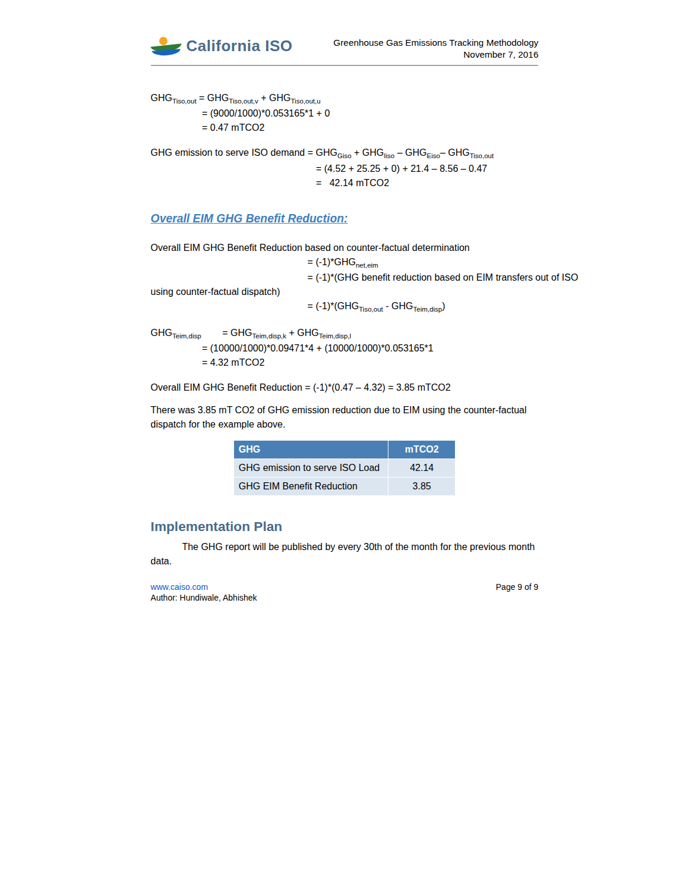California ISO
Greenhouse Gas Emissions Tracking Methodology
November 7, 2016
GHGTiso,out = GHGTiso,out,v + GHGTiso,out,u
= (9000/1000)*0.053165*1 + 0
= 0.47 mTCO2
GHG emission to serve ISO demand = GHGGiso + GHGIiso – GHGEiso– GHGTiso,out
= (4.52 + 25.25 + 0) + 21.4 – 8.56 – 0.47
= 42.14 mTCO2
Overall EIM GHG Benefit Reduction:
Overall EIM GHG Benefit Reduction based on counter-factual determination
= (-1)*GHGnet,eim
= (-1)*(GHG benefit reduction based on EIM transfers out of ISO
using counter-factual dispatch)
= (-1)*(GHGTiso,out - GHGTeim,disp)
GHGTeim,disp = GHGTeim,disp,k + GHGTeim,disp,l
= (10000/1000)*0.09471*4 + (10000/1000)*0.053165*1
= 4.32 mTCO2
Overall EIM GHG Benefit Reduction = (-1)*(0.47 – 4.32) = 3.85 mTCO2
There was 3.85 mT CO2 of GHG emission reduction due to EIM using the counter-factual dispatch for the example above.
| GHG | mTCO2 |
| --- | --- |
| GHG emission to serve ISO Load | 42.14 |
| GHG EIM Benefit Reduction | 3.85 |
Implementation Plan
The GHG report will be published by every 30th of the month for the previous month
data.
www.caiso.com
Author: Hundiwale, Abhishek
Page 9 of 9